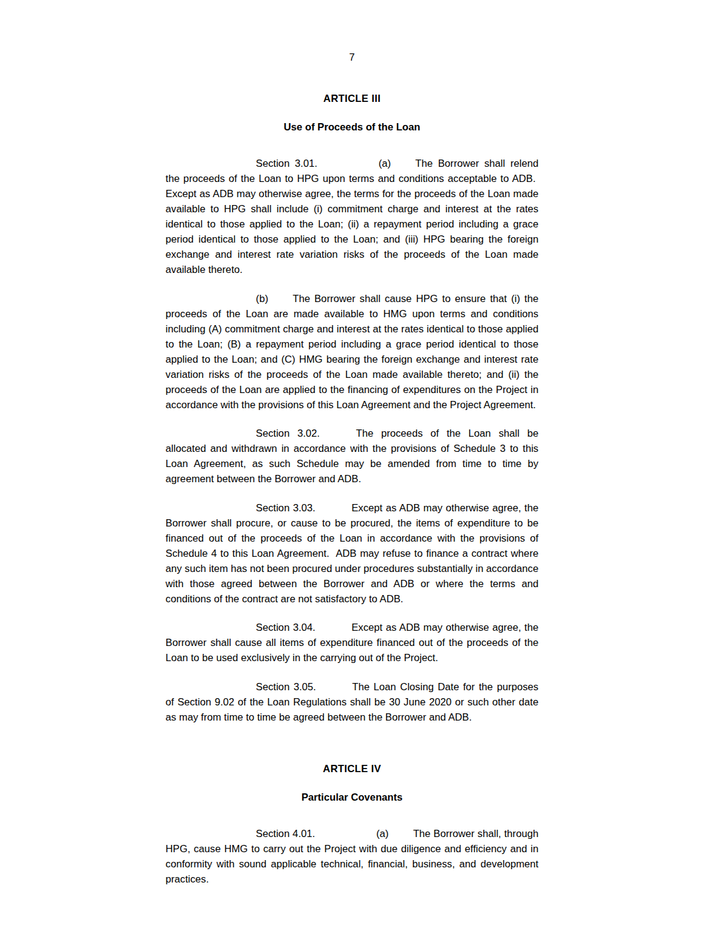7
ARTICLE III
Use of Proceeds of the Loan
Section 3.01. (a) The Borrower shall relend the proceeds of the Loan to HPG upon terms and conditions acceptable to ADB. Except as ADB may otherwise agree, the terms for the proceeds of the Loan made available to HPG shall include (i) commitment charge and interest at the rates identical to those applied to the Loan; (ii) a repayment period including a grace period identical to those applied to the Loan; and (iii) HPG bearing the foreign exchange and interest rate variation risks of the proceeds of the Loan made available thereto.
(b) The Borrower shall cause HPG to ensure that (i) the proceeds of the Loan are made available to HMG upon terms and conditions including (A) commitment charge and interest at the rates identical to those applied to the Loan; (B) a repayment period including a grace period identical to those applied to the Loan; and (C) HMG bearing the foreign exchange and interest rate variation risks of the proceeds of the Loan made available thereto; and (ii) the proceeds of the Loan are applied to the financing of expenditures on the Project in accordance with the provisions of this Loan Agreement and the Project Agreement.
Section 3.02. The proceeds of the Loan shall be allocated and withdrawn in accordance with the provisions of Schedule 3 to this Loan Agreement, as such Schedule may be amended from time to time by agreement between the Borrower and ADB.
Section 3.03. Except as ADB may otherwise agree, the Borrower shall procure, or cause to be procured, the items of expenditure to be financed out of the proceeds of the Loan in accordance with the provisions of Schedule 4 to this Loan Agreement. ADB may refuse to finance a contract where any such item has not been procured under procedures substantially in accordance with those agreed between the Borrower and ADB or where the terms and conditions of the contract are not satisfactory to ADB.
Section 3.04. Except as ADB may otherwise agree, the Borrower shall cause all items of expenditure financed out of the proceeds of the Loan to be used exclusively in the carrying out of the Project.
Section 3.05. The Loan Closing Date for the purposes of Section 9.02 of the Loan Regulations shall be 30 June 2020 or such other date as may from time to time be agreed between the Borrower and ADB.
ARTICLE IV
Particular Covenants
Section 4.01. (a) The Borrower shall, through HPG, cause HMG to carry out the Project with due diligence and efficiency and in conformity with sound applicable technical, financial, business, and development practices.